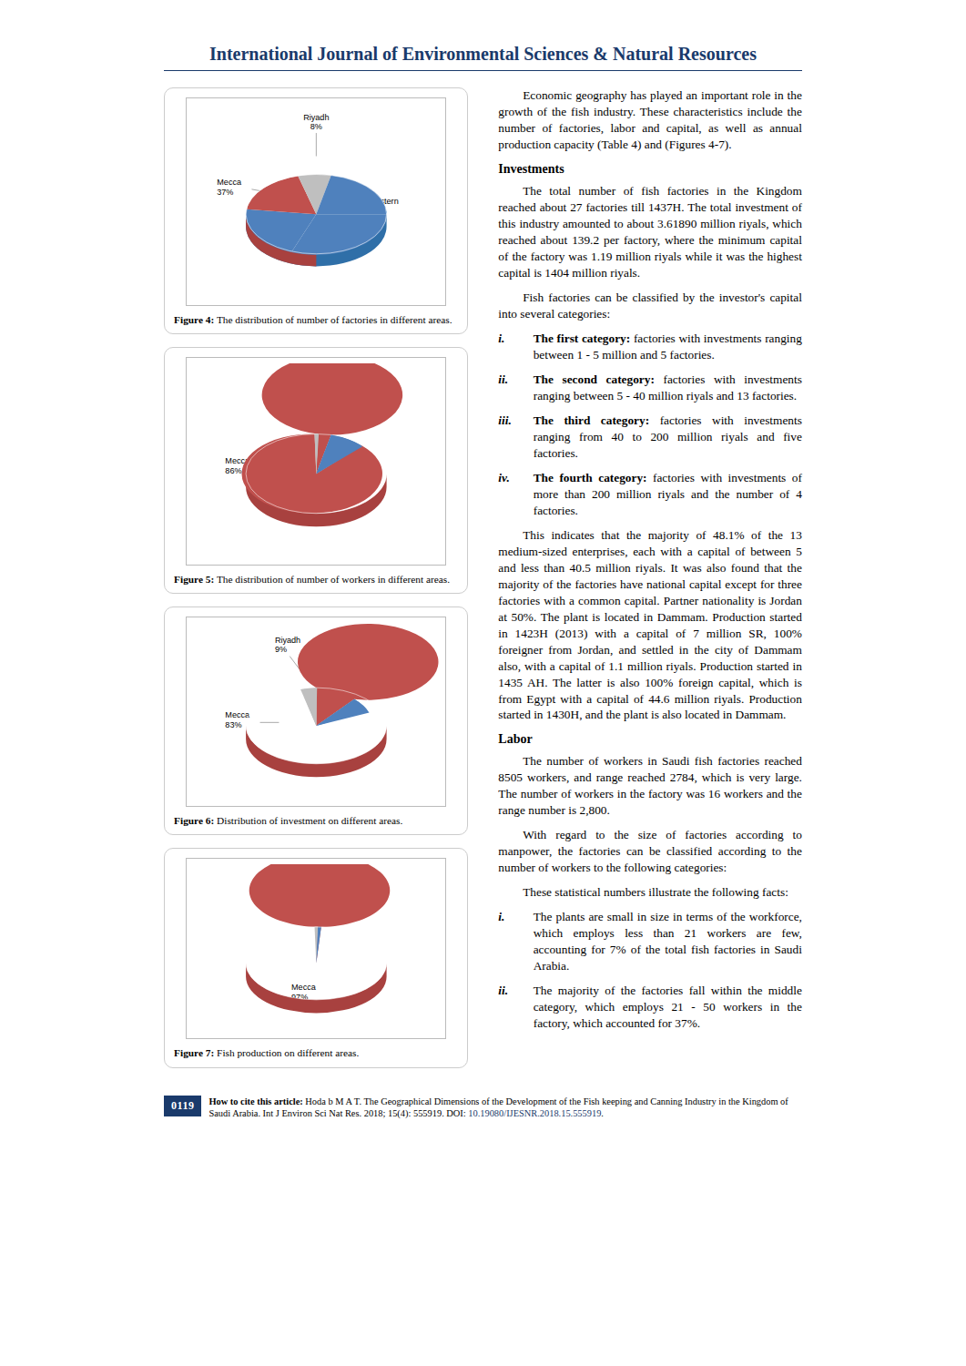International Journal of Environmental Sciences & Natural Resources
Riyadh 8% Mecca 37% Eastern 55%
Figure 4: The distribution of number of factories in different areas.
Riyadh 2% Eastern 12% Mecca 86%
Figure 5: The distribution of number of workers in different areas.
Riyadh 9% Eastern 8% Mecca 83%
Figure 6: Distribution of investment on different areas.
Riyadh 2% Eastern 1% Mecca 97%
Figure 7: Fish production on different areas.
Economic geography has played an important role in the growth of the fish industry. These characteristics include the number of factories, labor and capital, as well as annual production capacity (Table 4) and (Figures 4-7).
Investments
The total number of fish factories in the Kingdom reached about 27 factories till 1437H. The total investment of this industry amounted to about 3.61890 million riyals, which reached about 139.2 per factory, where the minimum capital of the factory was 1.19 million riyals while it was the highest capital is 1404 million riyals.
Fish factories can be classified by the investor's capital into several categories:
i. The first category: factories with investments ranging between 1 - 5 million and 5 factories.
ii. The second category: factories with investments ranging between 5 - 40 million riyals and 13 factories.
iii. The third category: factories with investments ranging from 40 to 200 million riyals and five factories.
iv. The fourth category: factories with investments of more than 200 million riyals and the number of 4 factories.
This indicates that the majority of 48.1% of the 13 medium-sized enterprises, each with a capital of between 5 and less than 40.5 million riyals. It was also found that the majority of the factories have national capital except for three factories with a common capital. Partner nationality is Jordan at 50%. The plant is located in Dammam. Production started in 1423H (2013) with a capital of 7 million SR, 100% foreigner from Jordan, and settled in the city of Dammam also, with a capital of 1.1 million riyals. Production started in 1435 AH. The latter is also 100% foreign capital, which is from Egypt with a capital of 44.6 million riyals. Production started in 1430H, and the plant is also located in Dammam.
Labor
The number of workers in Saudi fish factories reached 8505 workers, and range reached 2784, which is very large. The number of workers in the factory was 16 workers and the range number is 2,800.
With regard to the size of factories according to manpower, the factories can be classified according to the number of workers to the following categories:
These statistical numbers illustrate the following facts:
i. The plants are small in size in terms of the workforce, which employs less than 21 workers are few, accounting for 7% of the total fish factories in Saudi Arabia.
ii. The majority of the factories fall within the middle category, which employs 21 - 50 workers in the factory, which accounted for 37%.
0119
How to cite this article: Hoda b M A T. The Geographical Dimensions of the Development of the Fish keeping and Canning Industry in the Kingdom of Saudi Arabia. Int J Environ Sci Nat Res. 2018; 15(4): 555919. DOI: 10.19080/IJESNR.2018.15.555919.